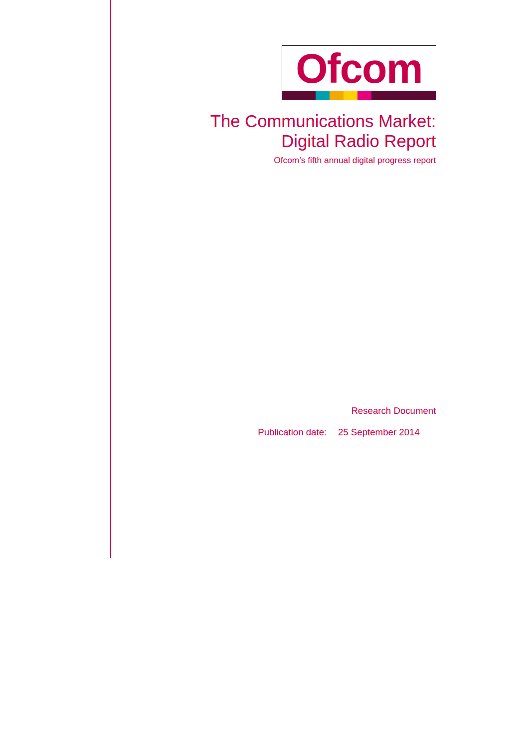Ofcom
The Communications Market: Digital Radio Report
Ofcom’s fifth annual digital progress report
Research Document Publication date: 25 September 2014